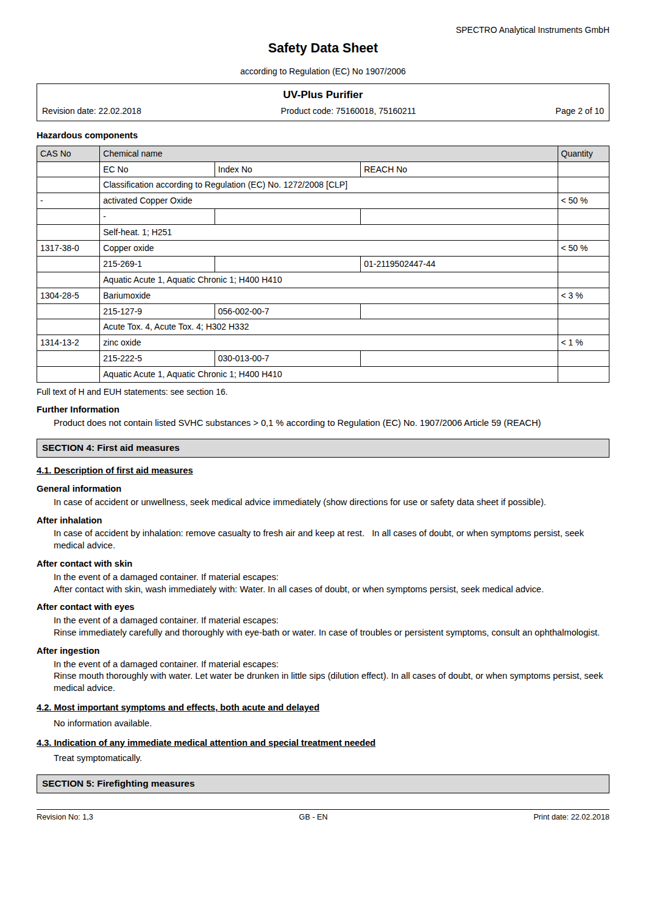SPECTRO Analytical Instruments GmbH
Safety Data Sheet
according to Regulation (EC) No 1907/2006
UV-Plus Purifier
Revision date: 22.02.2018 Product code: 75160018, 75160211 Page 2 of 10
Hazardous components
| CAS No | Chemical name | Quantity |
| | EC No | Index No | REACH No | |
| | Classification according to Regulation (EC) No. 1272/2008 [CLP] | |
| - | activated Copper Oxide | < 50 % |
| | - | | | |
| | Self-heat. 1; H251 | |
| 1317-38-0 | Copper oxide | < 50 % |
| | 215-269-1 | | 01-2119502447-44 | |
| | Aquatic Acute 1, Aquatic Chronic 1; H400 H410 | |
| 1304-28-5 | Bariumoxide | < 3 % |
| | 215-127-9 | 056-002-00-7 | | |
| | Acute Tox. 4, Acute Tox. 4; H302 H332 | |
| 1314-13-2 | zinc oxide | < 1 % |
| | 215-222-5 | 030-013-00-7 | | |
| | Aquatic Acute 1, Aquatic Chronic 1; H400 H410 | |
Full text of H and EUH statements: see section 16.
Further Information
Product does not contain listed SVHC substances > 0,1 % according to Regulation (EC) No. 1907/2006 Article 59 (REACH)
SECTION 4: First aid measures
4.1. Description of first aid measures
General information
In case of accident or unwellness, seek medical advice immediately (show directions for use or safety data sheet if possible).
After inhalation
In case of accident by inhalation: remove casualty to fresh air and keep at rest. In all cases of doubt, or when symptoms persist, seek medical advice.
After contact with skin
In the event of a damaged container. If material escapes:
After contact with skin, wash immediately with: Water. In all cases of doubt, or when symptoms persist, seek medical advice.
After contact with eyes
In the event of a damaged container. If material escapes:
Rinse immediately carefully and thoroughly with eye-bath or water. In case of troubles or persistent symptoms, consult an ophthalmologist.
After ingestion
In the event of a damaged container. If material escapes:
Rinse mouth thoroughly with water. Let water be drunken in little sips (dilution effect). In all cases of doubt, or when symptoms persist, seek medical advice.
4.2. Most important symptoms and effects, both acute and delayed
No information available.
4.3. Indication of any immediate medical attention and special treatment needed
Treat symptomatically.
SECTION 5: Firefighting measures
Revision No: 1,3 GB - EN Print date: 22.02.2018